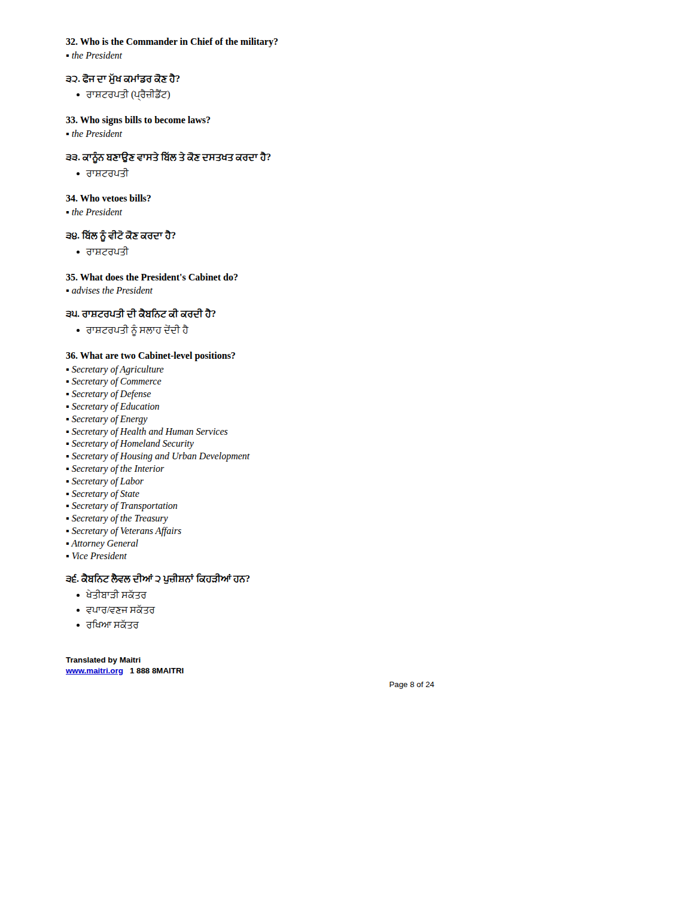32. Who is the Commander in Chief of the military?
▪ the President
੩੨. ਫੌਜ ਦਾ ਮੁੱਖ ਕਮਾਂਡਰ ਕੌਣ ਹੈ?
ਰਾਸ਼ਟਰਪਤੀ (ਪ੍ਰੈਜ਼ੀਡੈਂਟ)
33. Who signs bills to become laws?
▪ the President
੩੩. ਕਾਨੂੰਨ ਬਣਾਉਣ ਵਾਸਤੇ ਬਿੱਲ ਤੇ ਕੌਣ ਦਸਤਖਤ ਕਰਦਾ ਹੈ?
ਰਾਸ਼ਟਰਪਤੀ
34. Who vetoes bills?
▪ the President
੩੪. ਬਿੱਲ ਨੂੰ ਵੀਟੋ ਕੌਣ ਕਰਦਾ ਹੈ?
ਰਾਸ਼ਟਰਪਤੀ
35. What does the President's Cabinet do?
▪ advises the President
੩੫. ਰਾਸ਼ਟਰਪਤੀ ਦੀ ਕੈਬਨਿਟ ਕੀ ਕਰਦੀ ਹੈ?
ਰਾਸ਼ਟਰਪਤੀ ਨੂੰ ਸਲਾਹ ਦੇਂਦੀ ਹੈ
36. What are two Cabinet-level positions?
▪ Secretary of Agriculture
▪ Secretary of Commerce
▪ Secretary of Defense
▪ Secretary of Education
▪ Secretary of Energy
▪ Secretary of Health and Human Services
▪ Secretary of Homeland Security
▪ Secretary of Housing and Urban Development
▪ Secretary of the Interior
▪ Secretary of Labor
▪ Secretary of State
▪ Secretary of Transportation
▪ Secretary of the Treasury
▪ Secretary of Veterans Affairs
▪ Attorney General
▪ Vice President
੩੬. ਕੈਬਨਿਟ ਲੈਵਲ ਦੀਆਂ ੨ ਪੁਜ਼ੀਸ਼ਨਾਂ ਕਿਹੜੀਆਂ ਹਨ?
ਖੇਤੀਬਾੜੀ ਸਕੱਤਰ
ਵਪਾਰ/ਵਣਜ ਸਕੱਤਰ
ਰਖਿਆ ਸਕੱਤਰ
Translated by Maitri
www.maitri.org 1 888 8MAITRI
Page 8 of 24